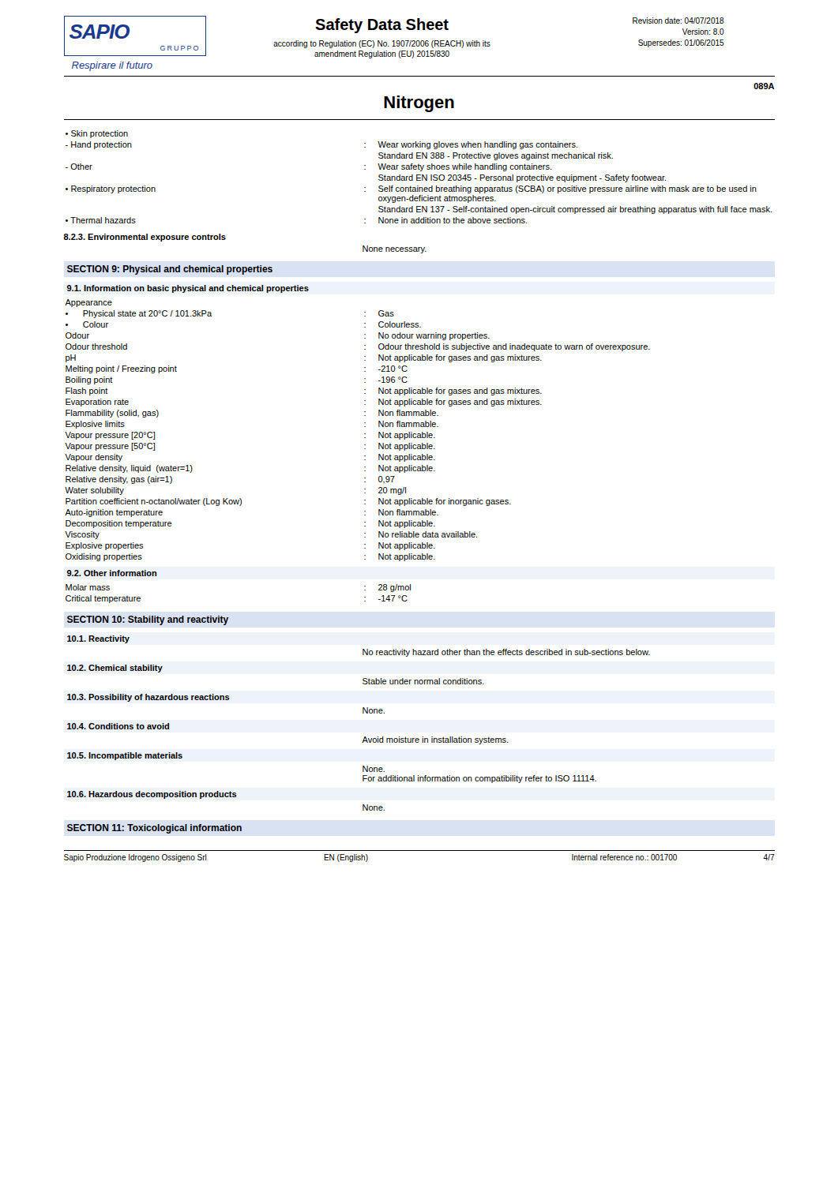SAPIO
GRUPPO
Respirare il futuro
Safety Data Sheet
according to Regulation (EC) No. 1907/2006 (REACH) with its
amendment Regulation (EU) 2015/830
Revision date: 04/07/2018
Version: 8.0
Supersedes: 01/06/2015
089A
Nitrogen
| • Skin protection | | |
| - Hand protection | : | Wear working gloves when handling gas containers. |
| | | Standard EN 388 - Protective gloves against mechanical risk. |
| - Other | : | Wear safety shoes while handling containers. |
| | | Standard EN ISO 20345 - Personal protective equipment - Safety footwear. |
| • Respiratory protection | : | Self contained breathing apparatus (SCBA) or positive pressure airline with mask are to be used in oxygen-deficient atmospheres. |
| | | Standard EN 137 - Self-contained open-circuit compressed air breathing apparatus with full face mask. |
| • Thermal hazards | : | None in addition to the above sections. |
8.2.3. Environmental exposure controls
None necessary.
SECTION 9: Physical and chemical properties
9.1. Information on basic physical and chemical properties
| Appearance | | |
| • Physical state at 20°C / 101.3kPa | : | Gas |
| • Colour | : | Colourless. |
| Odour | : | No odour warning properties. |
| Odour threshold | : | Odour threshold is subjective and inadequate to warn of overexposure. |
| pH | : | Not applicable for gases and gas mixtures. |
| Melting point / Freezing point | : | -210 °C |
| Boiling point | : | -196 °C |
| Flash point | : | Not applicable for gases and gas mixtures. |
| Evaporation rate | : | Not applicable for gases and gas mixtures. |
| Flammability (solid, gas) | : | Non flammable. |
| Explosive limits | : | Non flammable. |
| Vapour pressure [20°C] | : | Not applicable. |
| Vapour pressure [50°C] | : | Not applicable. |
| Vapour density | : | Not applicable. |
| Relative density, liquid (water=1) | : | Not applicable. |
| Relative density, gas (air=1) | : | 0,97 |
| Water solubility | : | 20 mg/l |
| Partition coefficient n-octanol/water (Log Kow) | : | Not applicable for inorganic gases. |
| Auto-ignition temperature | : | Non flammable. |
| Decomposition temperature | : | Not applicable. |
| Viscosity | : | No reliable data available. |
| Explosive properties | : | Not applicable. |
| Oxidising properties | : | Not applicable. |
9.2. Other information
| Molar mass | : | 28 g/mol |
| Critical temperature | : | -147 °C |
SECTION 10: Stability and reactivity
10.1. Reactivity
No reactivity hazard other than the effects described in sub-sections below.
10.2. Chemical stability
Stable under normal conditions.
10.3. Possibility of hazardous reactions
None.
10.4. Conditions to avoid
Avoid moisture in installation systems.
10.5. Incompatible materials
None.
For additional information on compatibility refer to ISO 11114.
10.6. Hazardous decomposition products
None.
SECTION 11: Toxicological information
Sapio Produzione Idrogeno Ossigeno Srl
EN (English)
Internal reference no.: 001700
4/7